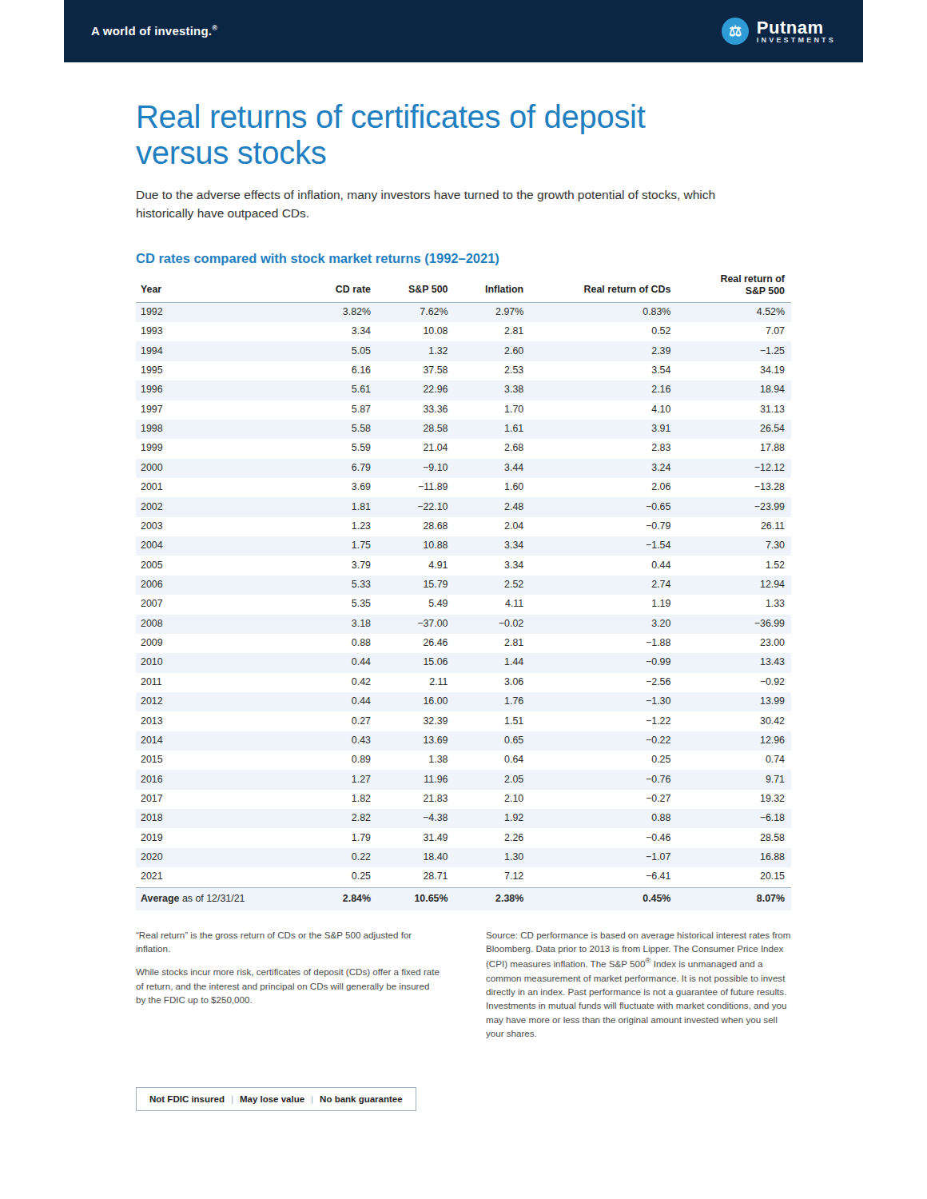A world of investing.®
Putnam
INVESTMENTS
Real returns of certificates of deposit
versus stocks
Due to the adverse effects of inflation, many investors have turned to the growth potential of stocks, which historically have outpaced CDs.
CD rates compared with stock market returns (1992–2021)
| Year | CD rate | S&P 500 | Inflation | Real return of CDs | Real return of S&P 500 |
| --- | --- | --- | --- | --- | --- |
| 1992 | 3.82% | 7.62% | 2.97% | 0.83% | 4.52% |
| 1993 | 3.34 | 10.08 | 2.81 | 0.52 | 7.07 |
| 1994 | 5.05 | 1.32 | 2.60 | 2.39 | −1.25 |
| 1995 | 6.16 | 37.58 | 2.53 | 3.54 | 34.19 |
| 1996 | 5.61 | 22.96 | 3.38 | 2.16 | 18.94 |
| 1997 | 5.87 | 33.36 | 1.70 | 4.10 | 31.13 |
| 1998 | 5.58 | 28.58 | 1.61 | 3.91 | 26.54 |
| 1999 | 5.59 | 21.04 | 2.68 | 2.83 | 17.88 |
| 2000 | 6.79 | −9.10 | 3.44 | 3.24 | −12.12 |
| 2001 | 3.69 | −11.89 | 1.60 | 2.06 | −13.28 |
| 2002 | 1.81 | −22.10 | 2.48 | −0.65 | −23.99 |
| 2003 | 1.23 | 28.68 | 2.04 | −0.79 | 26.11 |
| 2004 | 1.75 | 10.88 | 3.34 | −1.54 | 7.30 |
| 2005 | 3.79 | 4.91 | 3.34 | 0.44 | 1.52 |
| 2006 | 5.33 | 15.79 | 2.52 | 2.74 | 12.94 |
| 2007 | 5.35 | 5.49 | 4.11 | 1.19 | 1.33 |
| 2008 | 3.18 | −37.00 | −0.02 | 3.20 | −36.99 |
| 2009 | 0.88 | 26.46 | 2.81 | −1.88 | 23.00 |
| 2010 | 0.44 | 15.06 | 1.44 | −0.99 | 13.43 |
| 2011 | 0.42 | 2.11 | 3.06 | −2.56 | −0.92 |
| 2012 | 0.44 | 16.00 | 1.76 | −1.30 | 13.99 |
| 2013 | 0.27 | 32.39 | 1.51 | −1.22 | 30.42 |
| 2014 | 0.43 | 13.69 | 0.65 | −0.22 | 12.96 |
| 2015 | 0.89 | 1.38 | 0.64 | 0.25 | 0.74 |
| 2016 | 1.27 | 11.96 | 2.05 | −0.76 | 9.71 |
| 2017 | 1.82 | 21.83 | 2.10 | −0.27 | 19.32 |
| 2018 | 2.82 | −4.38 | 1.92 | 0.88 | −6.18 |
| 2019 | 1.79 | 31.49 | 2.26 | −0.46 | 28.58 |
| 2020 | 0.22 | 18.40 | 1.30 | −1.07 | 16.88 |
| 2021 | 0.25 | 28.71 | 7.12 | −6.41 | 20.15 |
| Average as of 12/31/21 | 2.84% | 10.65% | 2.38% | 0.45% | 8.07% |
“Real return” is the gross return of CDs or the S&P 500 adjusted for inflation.
While stocks incur more risk, certificates of deposit (CDs) offer a fixed rate of return, and the interest and principal on CDs will generally be insured by the FDIC up to $250,000.
Source: CD performance is based on average historical interest rates from Bloomberg. Data prior to 2013 is from Lipper. The Consumer Price Index (CPI) measures inflation. The S&P 500® Index is unmanaged and a common measurement of market performance. It is not possible to invest directly in an index. Past performance is not a guarantee of future results. Investments in mutual funds will fluctuate with market conditions, and you may have more or less than the original amount invested when you sell your shares.
Not FDIC insured|May lose value|No bank guarantee